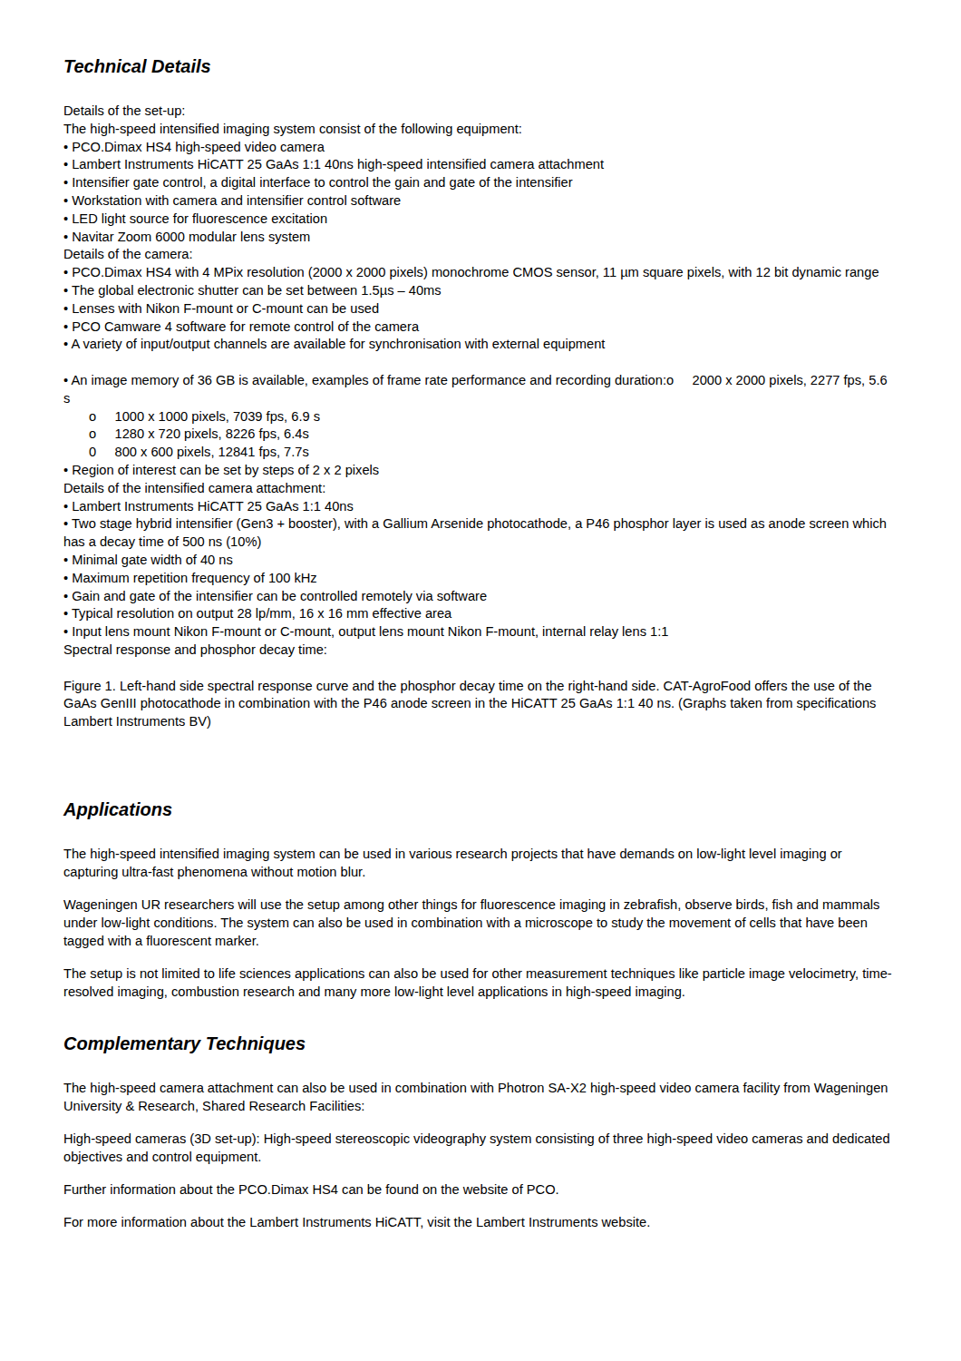Technical Details
Details of the set-up:
The high-speed intensified imaging system consist of the following equipment:
• PCO.Dimax HS4 high-speed video camera
• Lambert Instruments HiCATT 25 GaAs 1:1 40ns high-speed intensified camera attachment
• Intensifier gate control, a digital interface to control the gain and gate of the intensifier
• Workstation with camera and intensifier control software
• LED light source for fluorescence excitation
• Navitar Zoom 6000 modular lens system
Details of the camera:
• PCO.Dimax HS4 with 4 MPix resolution (2000 x 2000 pixels) monochrome CMOS sensor, 11 µm square pixels, with 12 bit dynamic range
• The global electronic shutter can be set between 1.5µs – 40ms
• Lenses with Nikon F-mount or C-mount can be used
• PCO Camware 4 software for remote control of the camera
• A variety of input/output channels are available for synchronisation with external equipment
• An image memory of 36 GB is available, examples of frame rate performance and recording duration:o 2000 x 2000 pixels, 2277 fps, 5.6 s
o 1000 x 1000 pixels, 7039 fps, 6.9 s
o 1280 x 720 pixels, 8226 fps, 6.4s
0 800 x 600 pixels, 12841 fps, 7.7s
• Region of interest can be set by steps of 2 x 2 pixels
Details of the intensified camera attachment:
• Lambert Instruments HiCATT 25 GaAs 1:1 40ns
• Two stage hybrid intensifier (Gen3 + booster), with a Gallium Arsenide photocathode, a P46 phosphor layer is used as anode screen which has a decay time of 500 ns (10%)
• Minimal gate width of 40 ns
• Maximum repetition frequency of 100 kHz
• Gain and gate of the intensifier can be controlled remotely via software
• Typical resolution on output 28 lp/mm, 16 x 16 mm effective area
• Input lens mount Nikon F-mount or C-mount, output lens mount Nikon F-mount, internal relay lens 1:1
Spectral response and phosphor decay time:
Figure 1. Left-hand side spectral response curve and the phosphor decay time on the right-hand side. CAT-AgroFood offers the use of the GaAs GenIII photocathode in combination with the P46 anode screen in the HiCATT 25 GaAs 1:1 40 ns. (Graphs taken from specifications Lambert Instruments BV)
Applications
The high-speed intensified imaging system can be used in various research projects that have demands on low-light level imaging or capturing ultra-fast phenomena without motion blur.
Wageningen UR researchers will use the setup among other things for fluorescence imaging in zebrafish, observe birds, fish and mammals under low-light conditions. The system can also be used in combination with a microscope to study the movement of cells that have been tagged with a fluorescent marker.
The setup is not limited to life sciences applications can also be used for other measurement techniques like particle image velocimetry, time-resolved imaging, combustion research and many more low-light level applications in high-speed imaging.
Complementary Techniques
The high-speed camera attachment can also be used in combination with Photron SA-X2 high-speed video camera facility from Wageningen University & Research, Shared Research Facilities:
High-speed cameras (3D set-up): High-speed stereoscopic videography system consisting of three high-speed video cameras and dedicated objectives and control equipment.
Further information about the PCO.Dimax HS4 can be found on the website of PCO.
For more information about the Lambert Instruments HiCATT, visit the Lambert Instruments website.